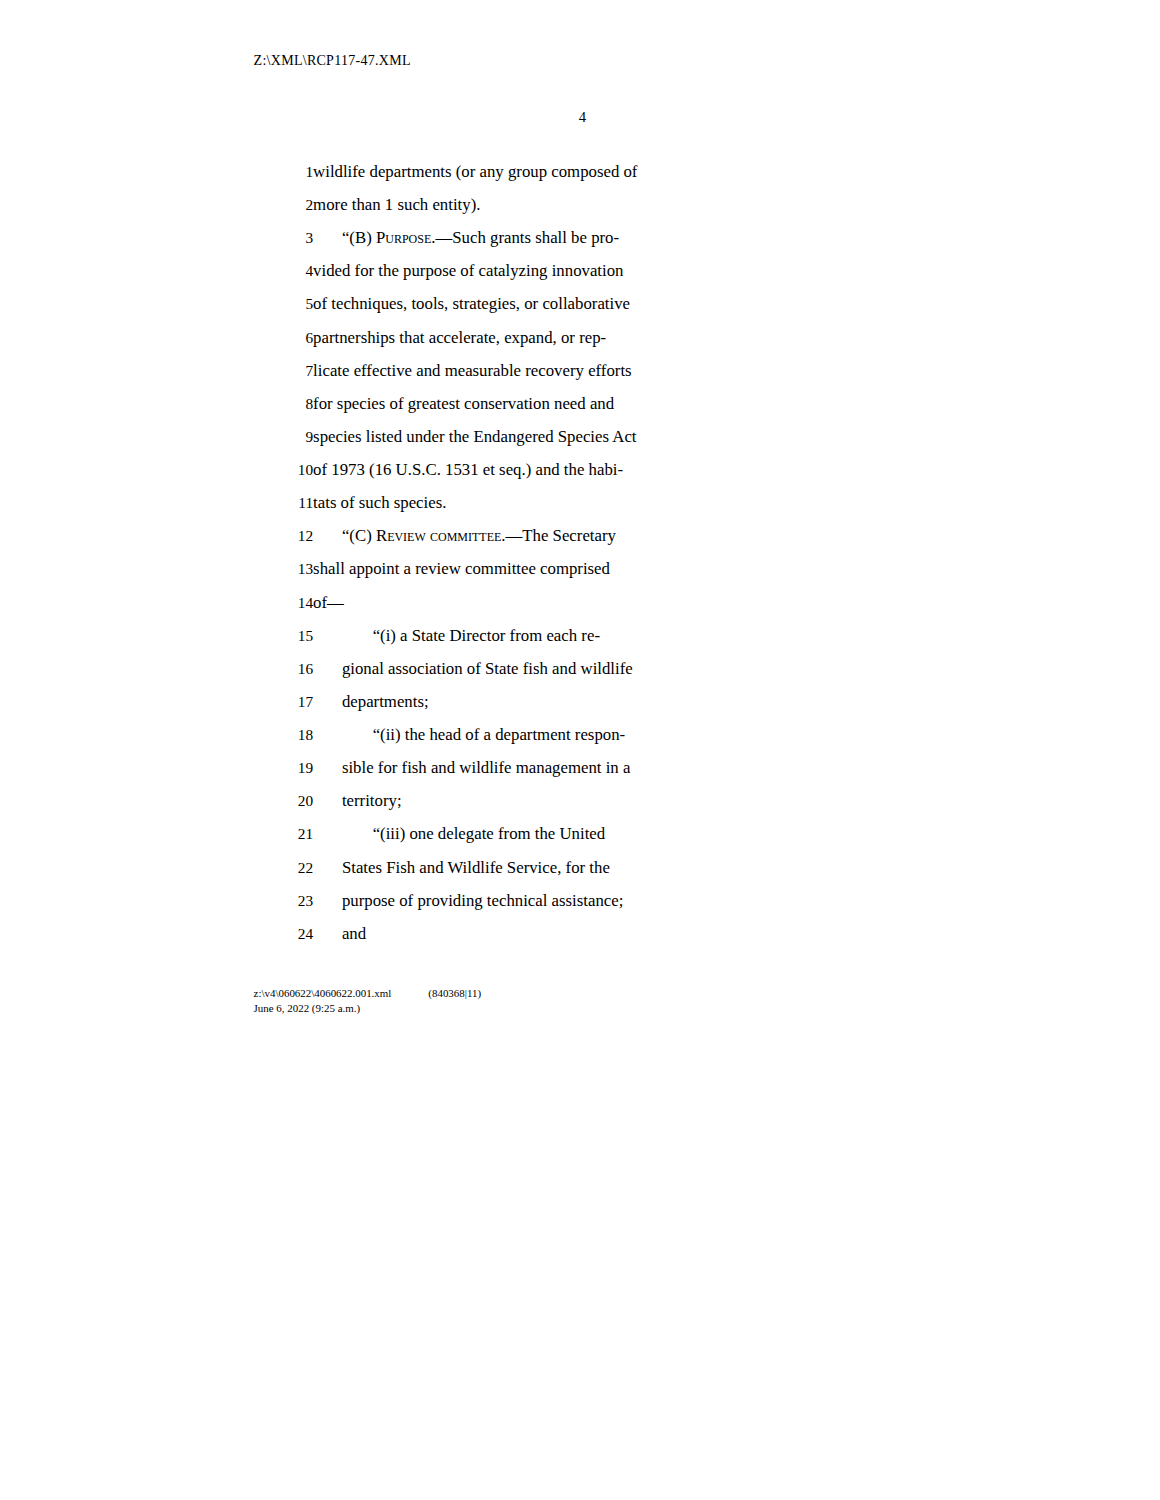Z:\XML\RCP117-47.XML
4
| 1 | wildlife departments (or any group composed of |
| 2 | more than 1 such entity). |
| 3 | “(B) P urpose .—Such grants shall be pro- |
| 4 | vided for the purpose of catalyzing innovation |
| 5 | of techniques, tools, strategies, or collaborative |
| 6 | partnerships that accelerate, expand, or rep- |
| 7 | licate effective and measurable recovery efforts |
| 8 | for species of greatest conservation need and |
| 9 | species listed under the Endangered Species Act |
| 10 | of 1973 (16 U.S.C. 1531 et seq.) and the habi- |
| 11 | tats of such species. |
| 12 | “(C) R eview committee .—The Secretary |
| 13 | shall appoint a review committee comprised |
| 14 | of— |
| 15 | “(i) a State Director from each re- |
| 16 | gional association of State fish and wildlife |
| 17 | departments; |
| 18 | “(ii) the head of a department respon- |
| 19 | sible for fish and wildlife management in a |
| 20 | territory; |
| 21 | “(iii) one delegate from the United |
| 22 | States Fish and Wildlife Service, for the |
| 23 | purpose of providing technical assistance; |
| 24 | and |
z:\v4\060622\4060622.001.xml (840368|11)
June 6, 2022 (9:25 a.m.)